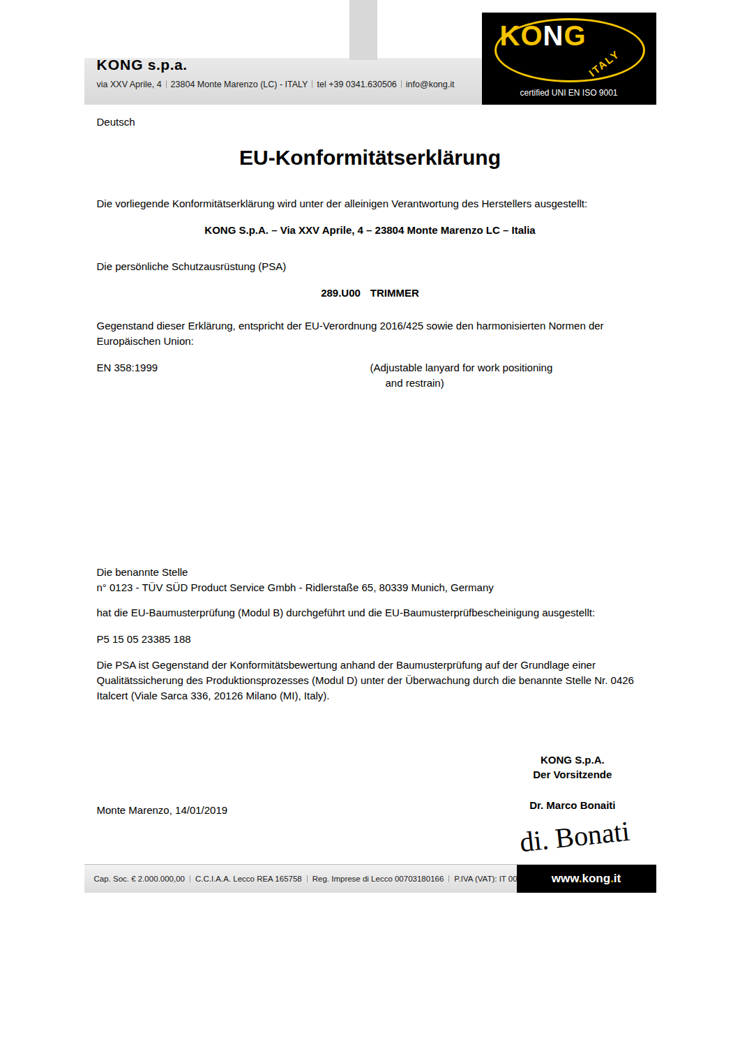KONG s.p.a.
via XXV Aprile, 4 23804 Monte Marenzo (LC) - ITALY tel +39 0341.630506 info@kong.it
KONG
ITALY
certified UNI EN ISO 9001
Deutsch
EU-Konformitätserklärung
Die vorliegende Konformitätserklärung wird unter der alleinigen Verantwortung des Herstellers ausgestellt:
KONG S.p.A. – Via XXV Aprile, 4 – 23804 Monte Marenzo LC – Italia
Die persönliche Schutzausrüstung (PSA)
289.U00 TRIMMER
Gegenstand dieser Erklärung, entspricht der EU-Verordnung 2016/425 sowie den harmonisierten Normen der Europäischen Union:
EN 358:1999
(Adjustable lanyard for work positioning
and restrain)
Die benannte Stelle
n° 0123 - TÜV SÜD Product Service Gmbh - Ridlerstaße 65, 80339 Munich, Germany
hat die EU-Baumusterprüfung (Modul B) durchgeführt und die EU-Baumusterprüfbescheinigung ausgestellt:
P5 15 05 23385 188
Die PSA ist Gegenstand der Konformitätsbewertung anhand der Baumusterprüfung auf der Grundlage einer Qualitätssicherung des Produktionsprozesses (Modul D) unter der Überwachung durch die benannte Stelle Nr. 0426 Italcert (Viale Sarca 336, 20126 Milano (MI), Italy).
KONG S.p.A.
Der Vorsitzende
Dr. Marco Bonaiti
di. Bonati
Monte Marenzo, 14/01/2019
Cap. Soc. € 2.000.000,00 C.C.I.A.A. Lecco REA 165758 Reg. Imprese di Lecco 00703180166 P.IVA (VAT): IT 00703180166
www. kong. it